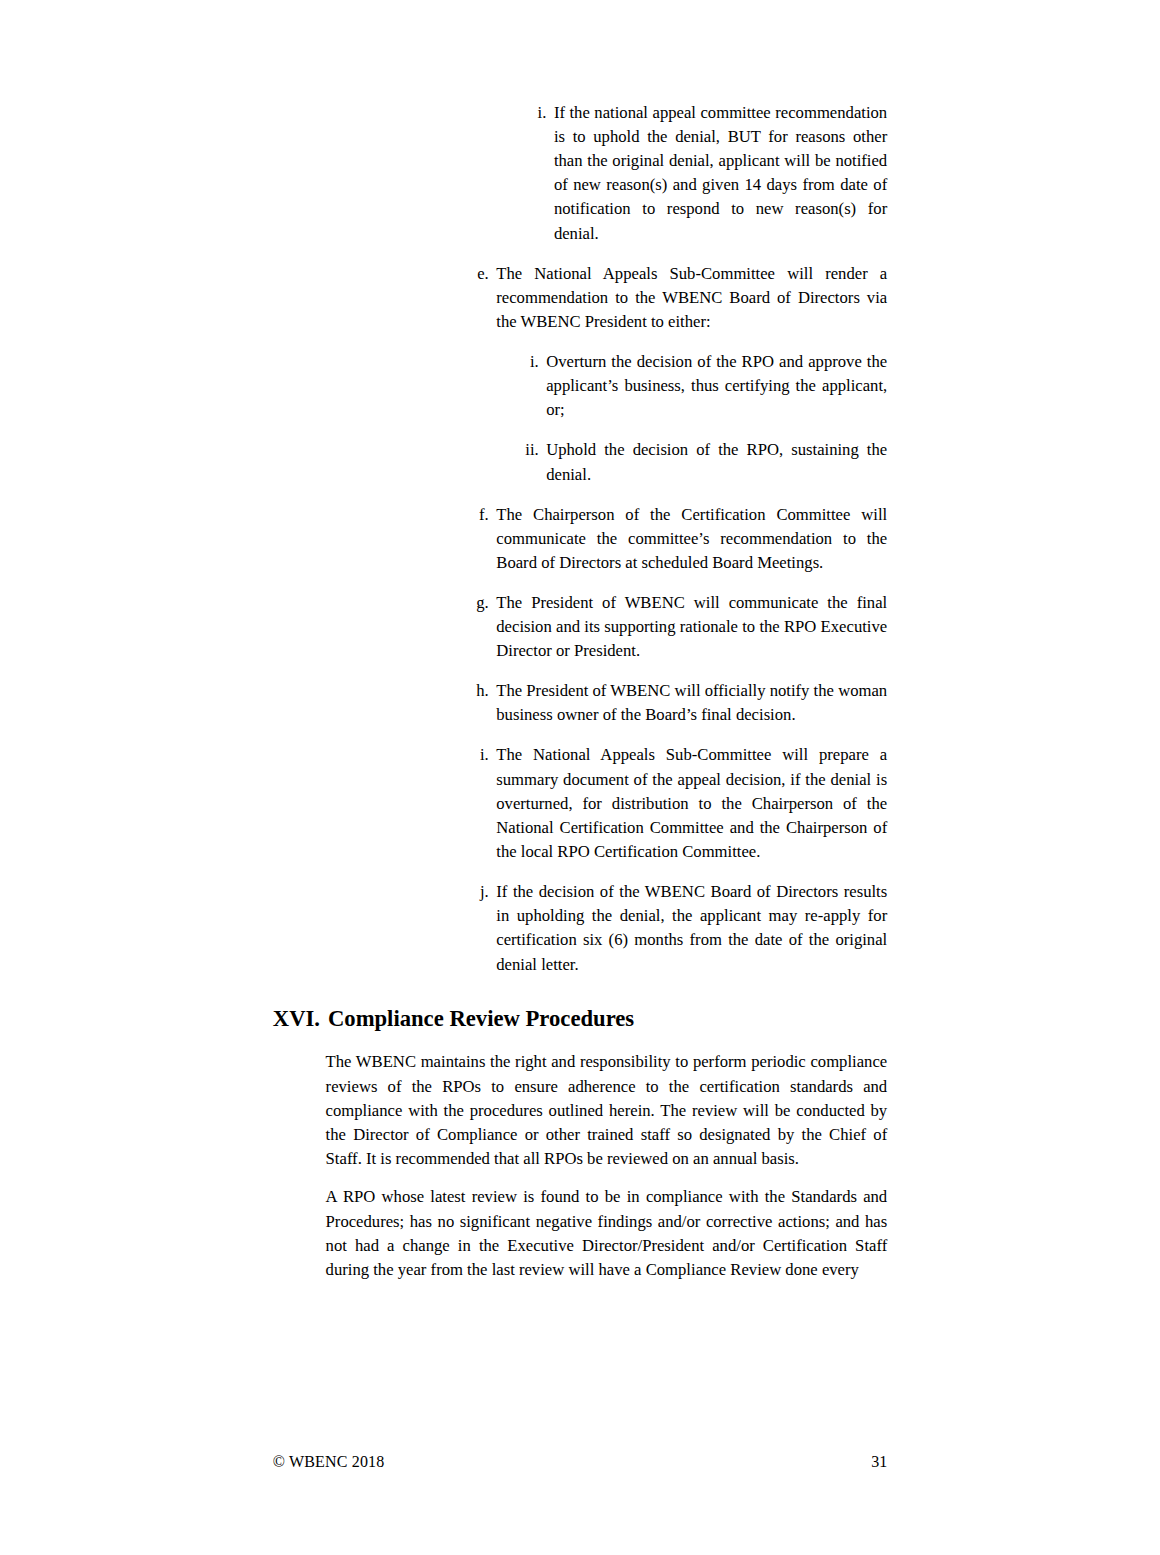i.
If the national appeal committee recommendation is to uphold the denial, BUT for reasons other than the original denial, applicant will be notified of new reason(s) and given 14 days from date of notification to respond to new reason(s) for denial.
e.
The National Appeals Sub-Committee will render a recommendation to the WBENC Board of Directors via the WBENC President to either:
i.
Overturn the decision of the RPO and approve the applicant’s business, thus certifying the applicant, or;
ii.
Uphold the decision of the RPO, sustaining the denial.
f.
The Chairperson of the Certification Committee will communicate the committee’s recommendation to the Board of Directors at scheduled Board Meetings.
g.
The President of WBENC will communicate the final decision and its supporting rationale to the RPO Executive Director or President.
h.
The President of WBENC will officially notify the woman business owner of the Board’s final decision.
i.
The National Appeals Sub-Committee will prepare a summary document of the appeal decision, if the denial is overturned, for distribution to the Chairperson of the National Certification Committee and the Chairperson of the local RPO Certification Committee.
j.
If the decision of the WBENC Board of Directors results in upholding the denial, the applicant may re-apply for certification six (6) months from the date of the original denial letter.
XVI. Compliance Review Procedures
The WBENC maintains the right and responsibility to perform periodic compliance reviews of the RPOs to ensure adherence to the certification standards and compliance with the procedures outlined herein. The review will be conducted by the Director of Compliance or other trained staff so designated by the Chief of Staff. It is recommended that all RPOs be reviewed on an annual basis.
A RPO whose latest review is found to be in compliance with the Standards and Procedures; has no significant negative findings and/or corrective actions; and has not had a change in the Executive Director/President and/or Certification Staff during the year from the last review will have a Compliance Review done every
© WBENC 2018
31